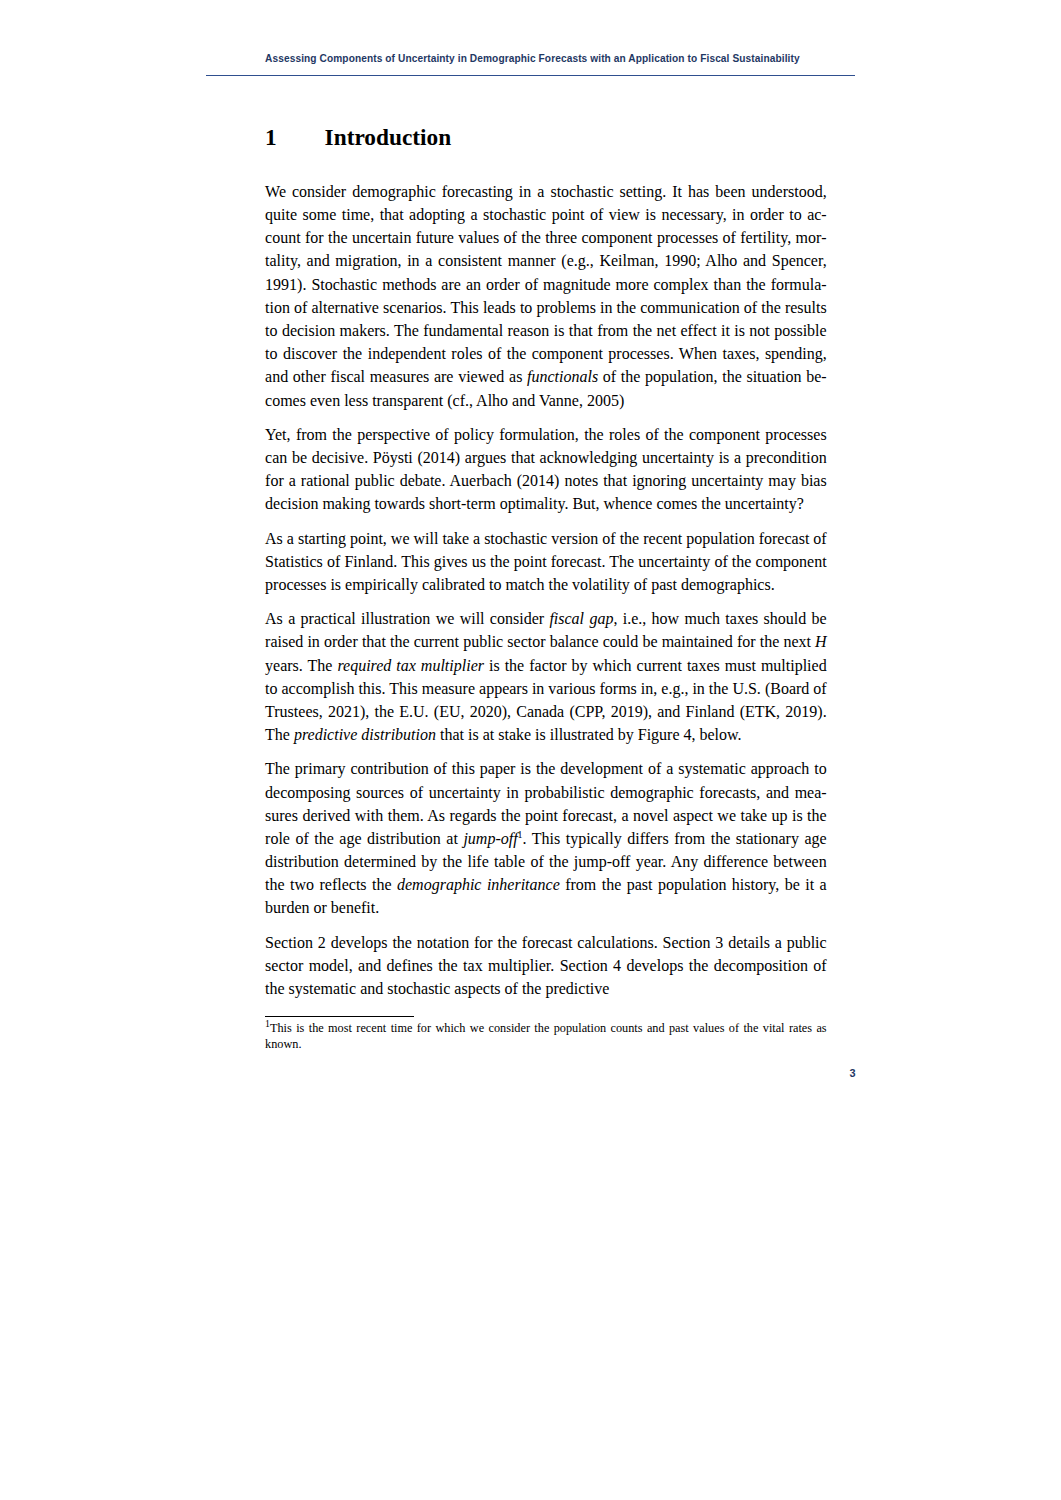Assessing Components of Uncertainty in Demographic Forecasts with an Application to Fiscal Sustainability
1 Introduction
We consider demographic forecasting in a stochastic setting. It has been understood, quite some time, that adopting a stochastic point of view is necessary, in order to account for the uncertain future values of the three component processes of fertility, mortality, and migration, in a consistent manner (e.g., Keilman, 1990; Alho and Spencer, 1991). Stochastic methods are an order of magnitude more complex than the formulation of alternative scenarios. This leads to problems in the communication of the results to decision makers. The fundamental reason is that from the net effect it is not possible to discover the independent roles of the component processes. When taxes, spending, and other fiscal measures are viewed as functionals of the population, the situation becomes even less transparent (cf., Alho and Vanne, 2005)
Yet, from the perspective of policy formulation, the roles of the component processes can be decisive. Pöysti (2014) argues that acknowledging uncertainty is a precondition for a rational public debate. Auerbach (2014) notes that ignoring uncertainty may bias decision making towards short-term optimality. But, whence comes the uncertainty?
As a starting point, we will take a stochastic version of the recent population forecast of Statistics of Finland. This gives us the point forecast. The uncertainty of the component processes is empirically calibrated to match the volatility of past demographics.
As a practical illustration we will consider fiscal gap, i.e., how much taxes should be raised in order that the current public sector balance could be maintained for the next H years. The required tax multiplier is the factor by which current taxes must multiplied to accomplish this. This measure appears in various forms in, e.g., in the U.S. (Board of Trustees, 2021), the E.U. (EU, 2020), Canada (CPP, 2019), and Finland (ETK, 2019). The predictive distribution that is at stake is illustrated by Figure 4, below.
The primary contribution of this paper is the development of a systematic approach to decomposing sources of uncertainty in probabilistic demographic forecasts, and measures derived with them. As regards the point forecast, a novel aspect we take up is the role of the age distribution at jump-off1. This typically differs from the stationary age distribution determined by the life table of the jump-off year. Any difference between the two reflects the demographic inheritance from the past population history, be it a burden or benefit.
Section 2 develops the notation for the forecast calculations. Section 3 details a public sector model, and defines the tax multiplier. Section 4 develops the decomposition of the systematic and stochastic aspects of the predictive
1This is the most recent time for which we consider the population counts and past values of the vital rates as known.
3